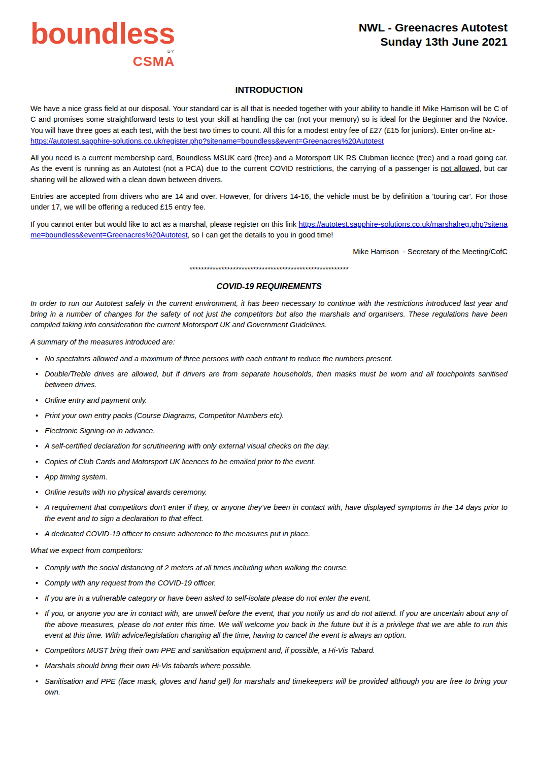boundless
BY
CSMA
NWL - Greenacres Autotest
Sunday 13th June 2021
INTRODUCTION
We have a nice grass field at our disposal. Your standard car is all that is needed together with your ability to handle it! Mike Harrison will be C of C and promises some straightforward tests to test your skill at handling the car (not your memory) so is ideal for the Beginner and the Novice. You will have three goes at each test, with the best two times to count. All this for a modest entry fee of £27 (£15 for juniors). Enter on-line at:-
https://autotest.sapphire-solutions.co.uk/register.php?sitename=boundless&event=Greenacres%20Autotest
All you need is a current membership card, Boundless MSUK card (free) and a Motorsport UK RS Clubman licence (free) and a road going car. As the event is running as an Autotest (not a PCA) due to the current COVID restrictions, the carrying of a passenger is not allowed, but car sharing will be allowed with a clean down between drivers.
Entries are accepted from drivers who are 14 and over. However, for drivers 14-16, the vehicle must be by definition a 'touring car'. For those under 17, we will be offering a reduced £15 entry fee.
If you cannot enter but would like to act as a marshal, please register on this link https://autotest.sapphire-solutions.co.uk/marshalreg.php?sitename=boundless&event=Greenacres%20Autotest, so I can get the details to you in good time!
Mike Harrison - Secretary of the Meeting/CofC
*******************************************************
COVID-19 REQUIREMENTS
In order to run our Autotest safely in the current environment, it has been necessary to continue with the restrictions introduced last year and bring in a number of changes for the safety of not just the competitors but also the marshals and organisers. These regulations have been compiled taking into consideration the current Motorsport UK and Government Guidelines.
A summary of the measures introduced are:
No spectators allowed and a maximum of three persons with each entrant to reduce the numbers present.
Double/Treble drives are allowed, but if drivers are from separate households, then masks must be worn and all touchpoints sanitised between drives.
Online entry and payment only.
Print your own entry packs (Course Diagrams, Competitor Numbers etc).
Electronic Signing-on in advance.
A self-certified declaration for scrutineering with only external visual checks on the day.
Copies of Club Cards and Motorsport UK licences to be emailed prior to the event.
App timing system.
Online results with no physical awards ceremony.
A requirement that competitors don't enter if they, or anyone they've been in contact with, have displayed symptoms in the 14 days prior to the event and to sign a declaration to that effect.
A dedicated COVID-19 officer to ensure adherence to the measures put in place.
What we expect from competitors:
Comply with the social distancing of 2 meters at all times including when walking the course.
Comply with any request from the COVID-19 officer.
If you are in a vulnerable category or have been asked to self-isolate please do not enter the event.
If you, or anyone you are in contact with, are unwell before the event, that you notify us and do not attend. If you are uncertain about any of the above measures, please do not enter this time. We will welcome you back in the future but it is a privilege that we are able to run this event at this time. With advice/legislation changing all the time, having to cancel the event is always an option.
Competitors MUST bring their own PPE and sanitisation equipment and, if possible, a Hi-Vis Tabard.
Marshals should bring their own Hi-Vis tabards where possible.
Sanitisation and PPE (face mask, gloves and hand gel) for marshals and timekeepers will be provided although you are free to bring your own.